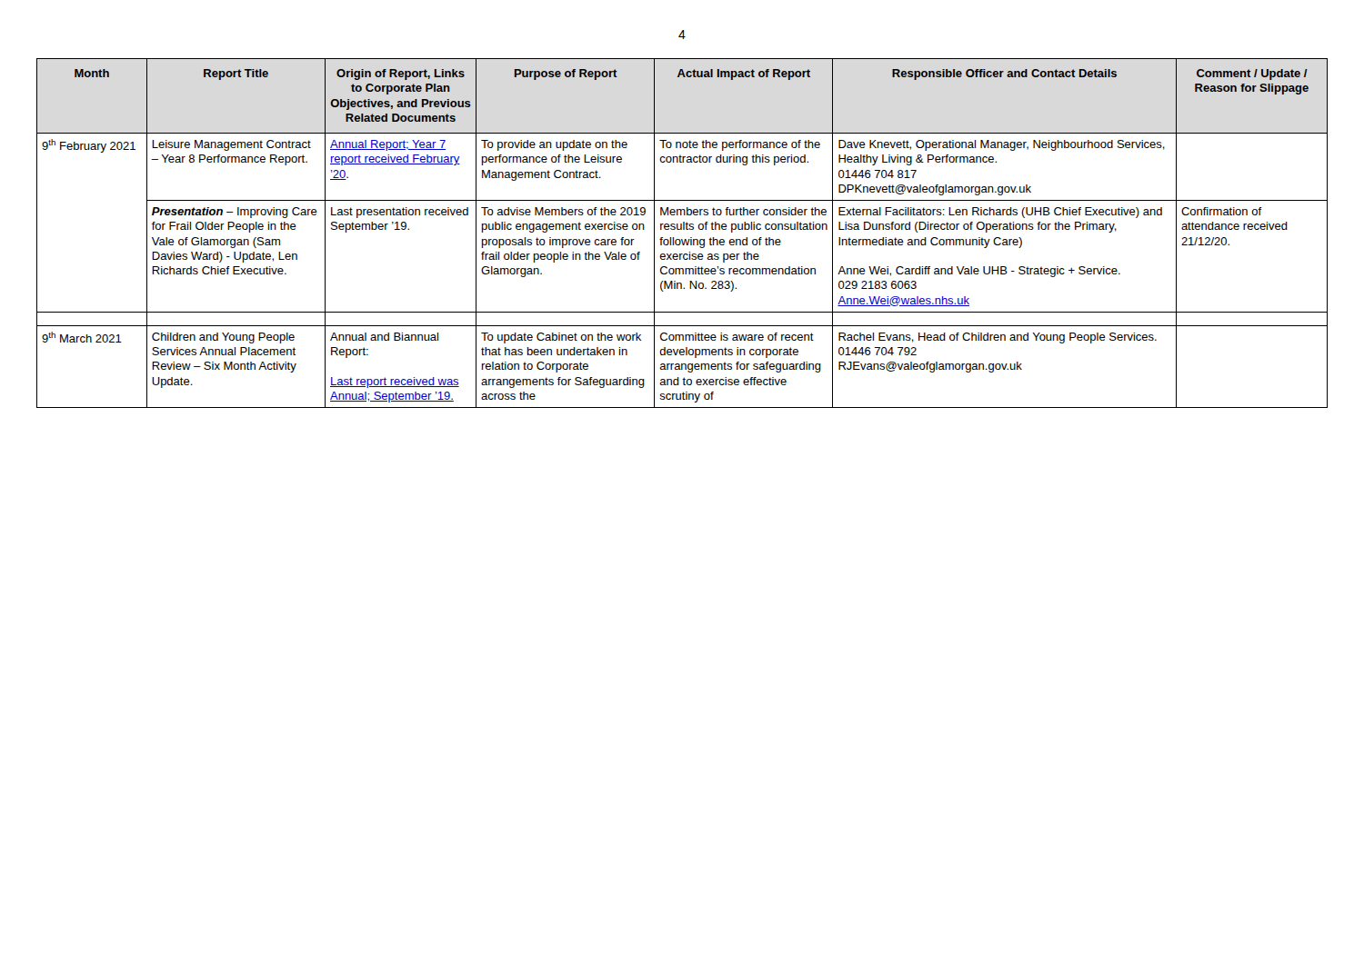4
| Month | Report Title | Origin of Report, Links to Corporate Plan Objectives, and Previous Related Documents | Purpose of Report | Actual Impact of Report | Responsible Officer and Contact Details | Comment / Update / Reason for Slippage |
| --- | --- | --- | --- | --- | --- | --- |
| 9 th February 2021 | Leisure Management Contract – Year 8 Performance Report. | Annual Report; Year 7 report received February ’20 . | To provide an update on the performance of the Leisure Management Contract. | To note the performance of the contractor during this period. | Dave Knevett, Operational Manager, Neighbourhood Services, Healthy Living & Performance. 01446 704 817 DPKnevett@valeofglamorgan.gov.uk | |
| Presentation – Improving Care for Frail Older People in the Vale of Glamorgan (Sam Davies Ward) - Update, Len Richards Chief Executive. | Last presentation received September ’19. | To advise Members of the 2019 public engagement exercise on proposals to improve care for frail older people in the Vale of Glamorgan. | Members to further consider the results of the public consultation following the end of the exercise as per the Committee’s recommendation (Min. No. 283). | External Facilitators: Len Richards (UHB Chief Executive) and Lisa Dunsford (Director of Operations for the Primary, Intermediate and Community Care) Anne Wei, Cardiff and Vale UHB - Strategic + Service. 029 2183 6063 Anne.Wei@wales.nhs.uk | Confirmation of attendance received 21/12/20. |
| 9 th March 2021 | Children and Young People Services Annual Placement Review – Six Month Activity Update. | Annual and Biannual Report: Last report received was Annual; September ’19. | To update Cabinet on the work that has been undertaken in relation to Corporate arrangements for Safeguarding across the | Committee is aware of recent developments in corporate arrangements for safeguarding and to exercise effective scrutiny of | Rachel Evans, Head of Children and Young People Services. 01446 704 792 RJEvans@valeofglamorgan.gov.uk | |